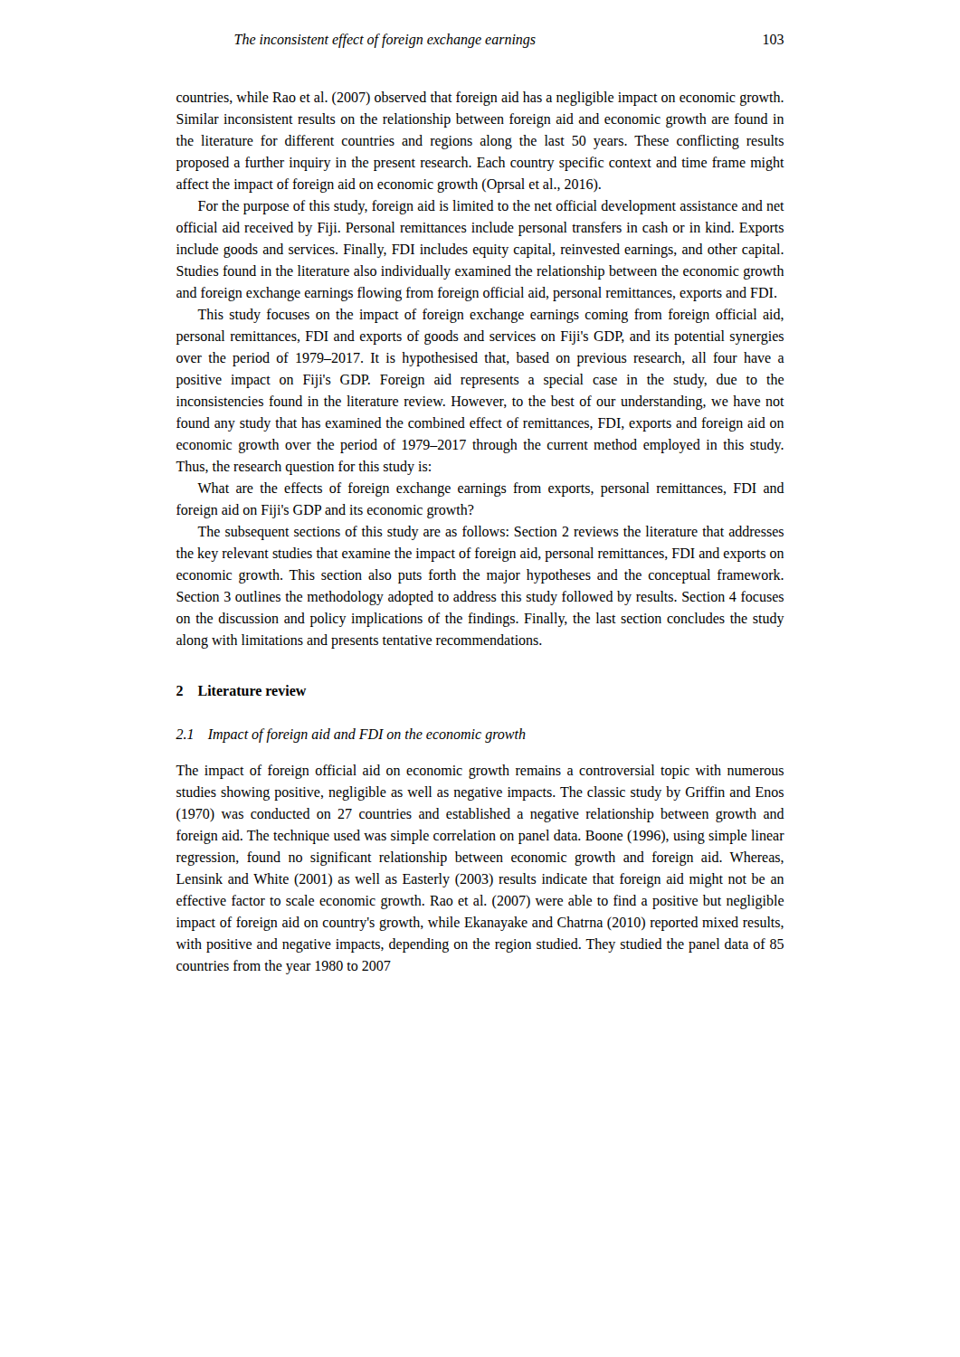The inconsistent effect of foreign exchange earnings 103
countries, while Rao et al. (2007) observed that foreign aid has a negligible impact on economic growth. Similar inconsistent results on the relationship between foreign aid and economic growth are found in the literature for different countries and regions along the last 50 years. These conflicting results proposed a further inquiry in the present research. Each country specific context and time frame might affect the impact of foreign aid on economic growth (Oprsal et al., 2016).
For the purpose of this study, foreign aid is limited to the net official development assistance and net official aid received by Fiji. Personal remittances include personal transfers in cash or in kind. Exports include goods and services. Finally, FDI includes equity capital, reinvested earnings, and other capital. Studies found in the literature also individually examined the relationship between the economic growth and foreign exchange earnings flowing from foreign official aid, personal remittances, exports and FDI.
This study focuses on the impact of foreign exchange earnings coming from foreign official aid, personal remittances, FDI and exports of goods and services on Fiji's GDP, and its potential synergies over the period of 1979–2017. It is hypothesised that, based on previous research, all four have a positive impact on Fiji's GDP. Foreign aid represents a special case in the study, due to the inconsistencies found in the literature review. However, to the best of our understanding, we have not found any study that has examined the combined effect of remittances, FDI, exports and foreign aid on economic growth over the period of 1979–2017 through the current method employed in this study. Thus, the research question for this study is:
What are the effects of foreign exchange earnings from exports, personal remittances, FDI and foreign aid on Fiji's GDP and its economic growth?
The subsequent sections of this study are as follows: Section 2 reviews the literature that addresses the key relevant studies that examine the impact of foreign aid, personal remittances, FDI and exports on economic growth. This section also puts forth the major hypotheses and the conceptual framework. Section 3 outlines the methodology adopted to address this study followed by results. Section 4 focuses on the discussion and policy implications of the findings. Finally, the last section concludes the study along with limitations and presents tentative recommendations.
2 Literature review
2.1 Impact of foreign aid and FDI on the economic growth
The impact of foreign official aid on economic growth remains a controversial topic with numerous studies showing positive, negligible as well as negative impacts. The classic study by Griffin and Enos (1970) was conducted on 27 countries and established a negative relationship between growth and foreign aid. The technique used was simple correlation on panel data. Boone (1996), using simple linear regression, found no significant relationship between economic growth and foreign aid. Whereas, Lensink and White (2001) as well as Easterly (2003) results indicate that foreign aid might not be an effective factor to scale economic growth. Rao et al. (2007) were able to find a positive but negligible impact of foreign aid on country's growth, while Ekanayake and Chatrna (2010) reported mixed results, with positive and negative impacts, depending on the region studied. They studied the panel data of 85 countries from the year 1980 to 2007